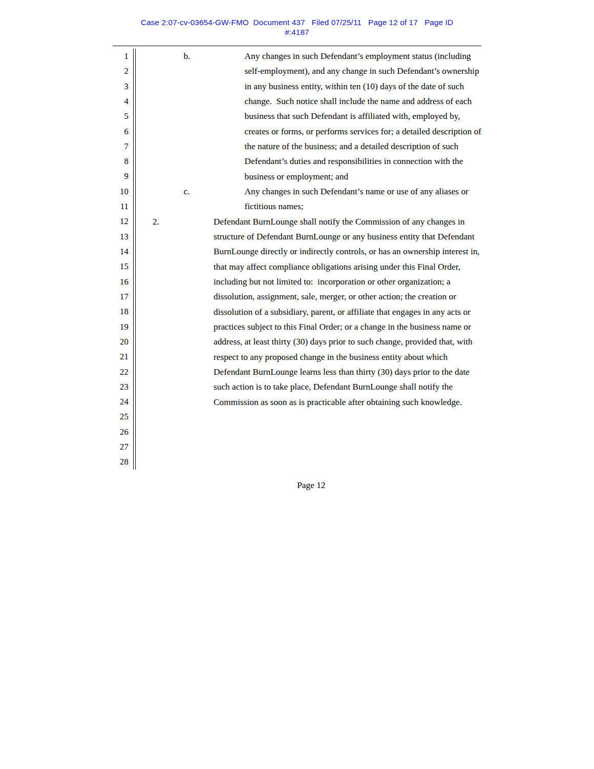Case 2:07-cv-03654-GW-FMO Document 437 Filed 07/25/11 Page 12 of 17 Page ID #:4187
1
2
3
4
5
6
7
8
9
10
11
12
13
14
15
16
17
18
19
20
21
22
23
24
25
26
27
28
b. Any changes in such Defendant’s employment status (including self-employment), and any change in such Defendant’s ownership in any business entity, within ten (10) days of the date of such change. Such notice shall include the name and address of each business that such Defendant is affiliated with, employed by, creates or forms, or performs services for; a detailed description of the nature of the business; and a detailed description of such Defendant’s duties and responsibilities in connection with the business or employment; and
c. Any changes in such Defendant’s name or use of any aliases or fictitious names;
2. Defendant BurnLounge shall notify the Commission of any changes in structure of Defendant BurnLounge or any business entity that Defendant BurnLounge directly or indirectly controls, or has an ownership interest in, that may affect compliance obligations arising under this Final Order, including but not limited to: incorporation or other organization; a dissolution, assignment, sale, merger, or other action; the creation or dissolution of a subsidiary, parent, or affiliate that engages in any acts or practices subject to this Final Order; or a change in the business name or address, at least thirty (30) days prior to such change, provided that, with respect to any proposed change in the business entity about which Defendant BurnLounge learns less than thirty (30) days prior to the date such action is to take place, Defendant BurnLounge shall notify the Commission as soon as is practicable after obtaining such knowledge.
Page 12